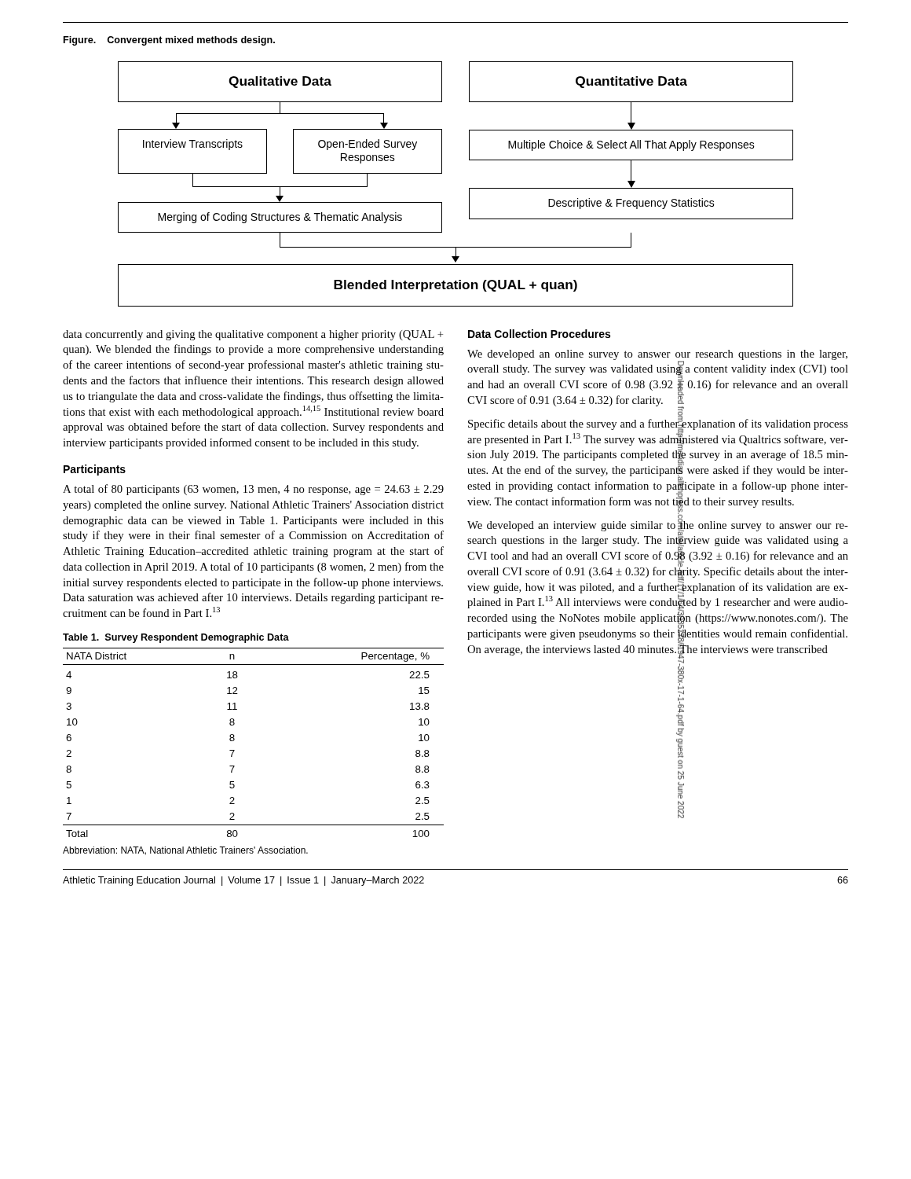Downloaded from http://meridian.allenpress.com/atej/article-pdf/17/1/64/3035178/i1947-380x-17-1-64.pdf by guest on 25 June 2022
Figure. Convergent mixed methods design.
Qualitative Data
Interview Transcripts
Open-Ended Survey Responses
Merging of Coding Structures & Thematic Analysis
Quantitative Data
Multiple Choice & Select All That Apply Responses
Descriptive & Frequency Statistics
Blended Interpretation (QUAL + quan)
data concurrently and giving the qualitative component a higher priority (QUAL + quan). We blended the findings to provide a more comprehensive understanding of the career intentions of second-year professional master's athletic training students and the factors that influence their intentions. This research design allowed us to triangulate the data and cross-validate the findings, thus offsetting the limitations that exist with each methodological approach.14,15 Institutional review board approval was obtained before the start of data collection. Survey respondents and interview participants provided informed consent to be included in this study.
Participants
A total of 80 participants (63 women, 13 men, 4 no response, age = 24.63 ± 2.29 years) completed the online survey. National Athletic Trainers' Association district demographic data can be viewed in Table 1. Participants were included in this study if they were in their final semester of a Commission on Accreditation of Athletic Training Education–accredited athletic training program at the start of data collection in April 2019. A total of 10 participants (8 women, 2 men) from the initial survey respondents elected to participate in the follow-up phone interviews. Data saturation was achieved after 10 interviews. Details regarding participant recruitment can be found in Part I.13
Table 1. Survey Respondent Demographic Data
| NATA District | n | Percentage, % |
| --- | --- | --- |
| 4 | 18 | 22.5 |
| 9 | 12 | 15 |
| 3 | 11 | 13.8 |
| 10 | 8 | 10 |
| 6 | 8 | 10 |
| 2 | 7 | 8.8 |
| 8 | 7 | 8.8 |
| 5 | 5 | 6.3 |
| 1 | 2 | 2.5 |
| 7 | 2 | 2.5 |
| Total | 80 | 100 |
Abbreviation: NATA, National Athletic Trainers' Association.
Data Collection Procedures
We developed an online survey to answer our research questions in the larger, overall study. The survey was validated using a content validity index (CVI) tool and had an overall CVI score of 0.98 (3.92 ± 0.16) for relevance and an overall CVI score of 0.91 (3.64 ± 0.32) for clarity.
Specific details about the survey and a further explanation of its validation process are presented in Part I.13 The survey was administered via Qualtrics software, version July 2019. The participants completed the survey in an average of 18.5 minutes. At the end of the survey, the participants were asked if they would be interested in providing contact information to participate in a follow-up phone interview. The contact information form was not tied to their survey results.
We developed an interview guide similar to the online survey to answer our research questions in the larger study. The interview guide was validated using a CVI tool and had an overall CVI score of 0.98 (3.92 ± 0.16) for relevance and an overall CVI score of 0.91 (3.64 ± 0.32) for clarity. Specific details about the interview guide, how it was piloted, and a further explanation of its validation are explained in Part I.13 All interviews were conducted by 1 researcher and were audio-recorded using the NoNotes mobile application (https://www.nonotes.com/). The participants were given pseudonyms so their identities would remain confidential. On average, the interviews lasted 40 minutes. The interviews were transcribed
Athletic Training Education Journal|Volume 17|Issue 1|January–March 2022
66